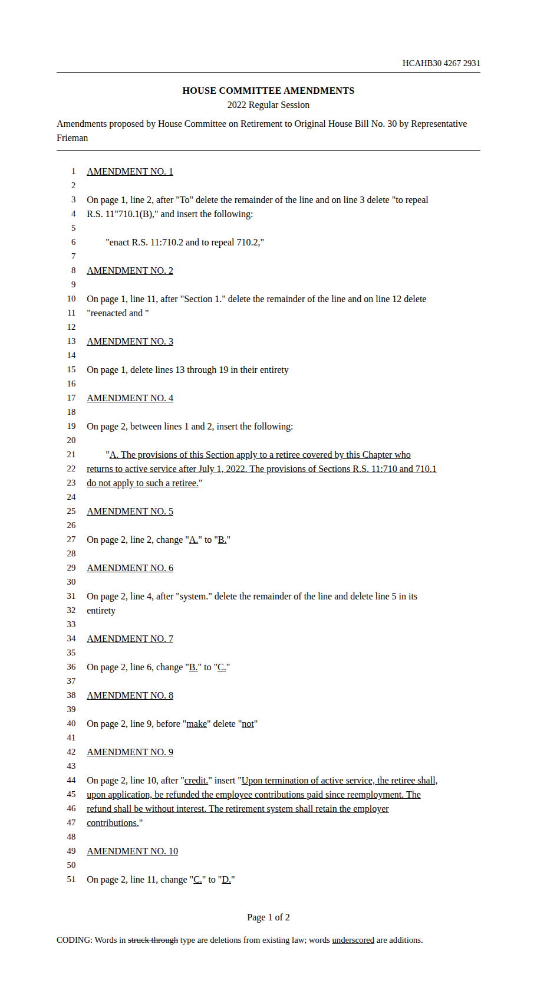HCAHB30 4267 2931
HOUSE COMMITTEE AMENDMENTS
2022 Regular Session
Amendments proposed by House Committee on Retirement to Original House Bill No. 30 by Representative Frieman
AMENDMENT NO. 1
On page 1, line 2, after "To" delete the remainder of the line and on line 3 delete "to repeal
R.S. 11"710.1(B)," and insert the following:
"enact R.S. 11:710.2 and to repeal 710.2,"
AMENDMENT NO. 2
On page 1, line 11, after "Section 1." delete the remainder of the line and on line 12 delete
"reenacted and "
AMENDMENT NO. 3
On page 1, delete lines 13 through 19 in their entirety
AMENDMENT NO. 4
On page 2, between lines 1 and 2, insert the following:
"A. The provisions of this Section apply to a retiree covered by this Chapter who
returns to active service after July 1, 2022. The provisions of Sections R.S. 11:710 and 710.1
do not apply to such a retiree."
AMENDMENT NO. 5
On page 2, line 2, change "A." to "B."
AMENDMENT NO. 6
On page 2, line 4, after "system." delete the remainder of the line and delete line 5 in its
entirety
AMENDMENT NO. 7
On page 2, line 6, change "B." to "C."
AMENDMENT NO. 8
On page 2, line 9, before "make" delete "not"
AMENDMENT NO. 9
On page 2, line 10, after "credit." insert "Upon termination of active service, the retiree shall,
upon application, be refunded the employee contributions paid since reemployment. The
refund shall be without interest. The retirement system shall retain the employer
contributions."
AMENDMENT NO. 10
On page 2, line 11, change "C." to "D."
Page 1 of 2
CODING: Words in struck through type are deletions from existing law; words underscored are additions.